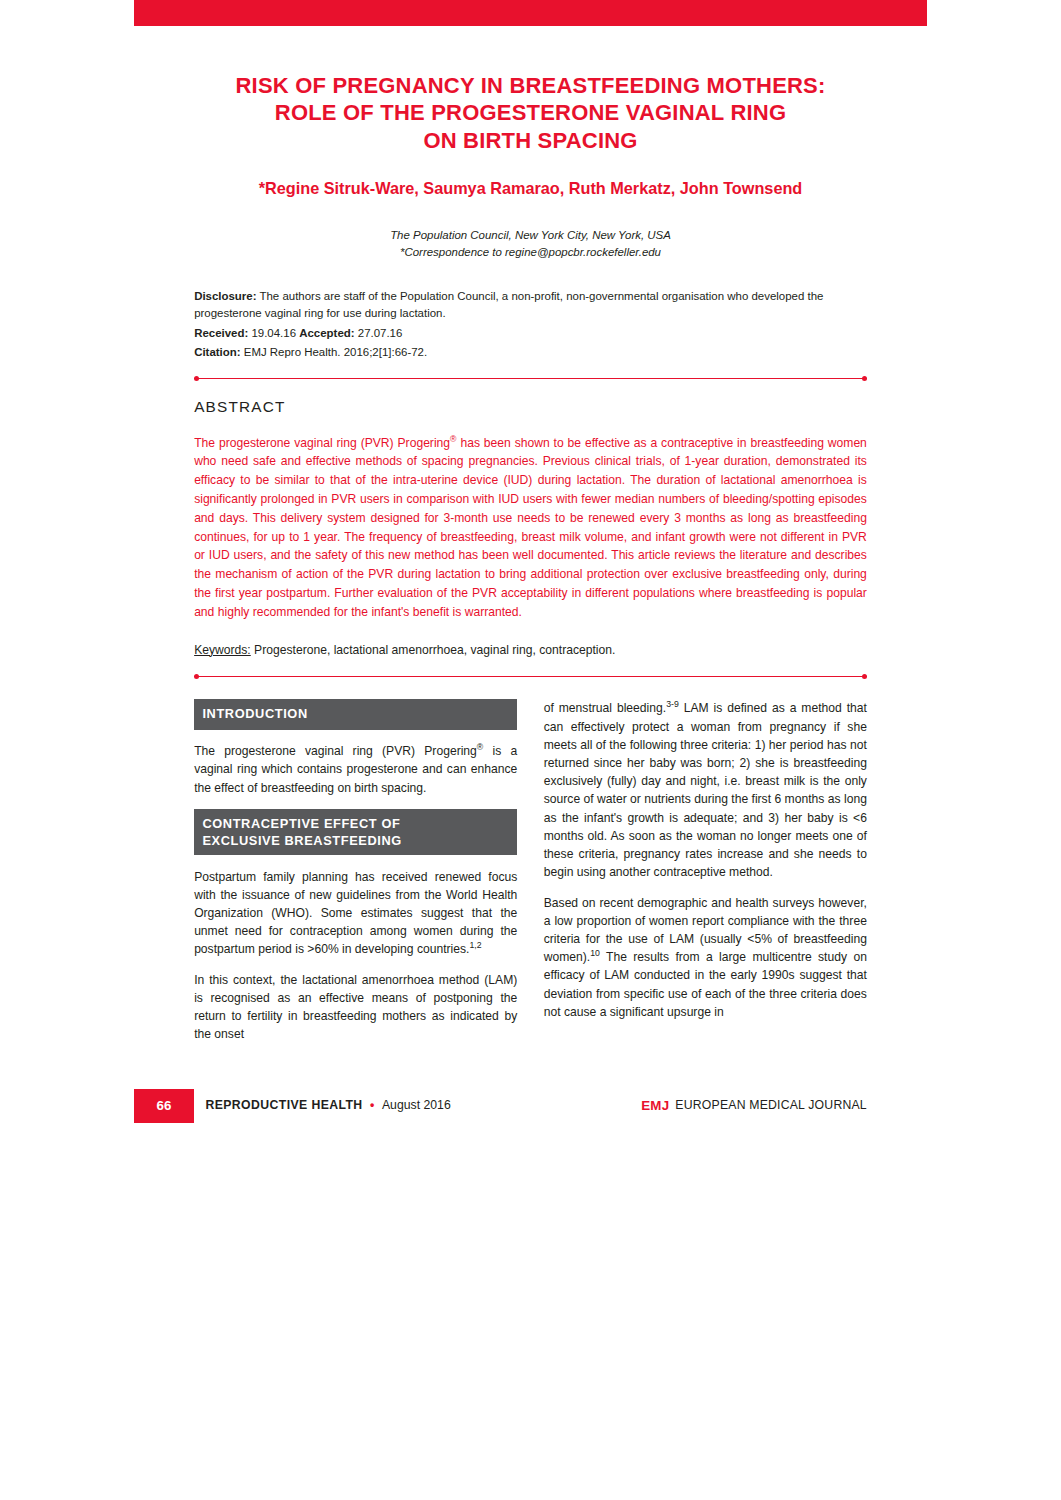Risk of Pregnancy in Breastfeeding Mothers:
Role of the Progesterone Vaginal Ring
on Birth Spacing
*Regine Sitruk-Ware, Saumya Ramarao, Ruth Merkatz, John Townsend
The Population Council, New York City, New York, USA
*Correspondence to regine@popcbr.rockefeller.edu
Disclosure: The authors are staff of the Population Council, a non-profit, non-governmental organisation who developed the progesterone vaginal ring for use during lactation.
Received: 19.04.16 Accepted: 27.07.16
Citation: EMJ Repro Health. 2016;2[1]:66-72.
ABSTRACT
The progesterone vaginal ring (PVR) Progering® has been shown to be effective as a contraceptive in breastfeeding women who need safe and effective methods of spacing pregnancies. Previous clinical trials, of 1-year duration, demonstrated its efficacy to be similar to that of the intra-uterine device (IUD) during lactation. The duration of lactational amenorrhoea is significantly prolonged in PVR users in comparison with IUD users with fewer median numbers of bleeding/spotting episodes and days. This delivery system designed for 3-month use needs to be renewed every 3 months as long as breastfeeding continues, for up to 1 year. The frequency of breastfeeding, breast milk volume, and infant growth were not different in PVR or IUD users, and the safety of this new method has been well documented. This article reviews the literature and describes the mechanism of action of the PVR during lactation to bring additional protection over exclusive breastfeeding only, during the first year postpartum. Further evaluation of the PVR acceptability in different populations where breastfeeding is popular and highly recommended for the infant's benefit is warranted.
Keywords: Progesterone, lactational amenorrhoea, vaginal ring, contraception.
INTRODUCTION
The progesterone vaginal ring (PVR) Progering® is a vaginal ring which contains progesterone and can enhance the effect of breastfeeding on birth spacing.
CONTRACEPTIVE EFFECT OF
EXCLUSIVE BREASTFEEDING
Postpartum family planning has received renewed focus with the issuance of new guidelines from the World Health Organization (WHO). Some estimates suggest that the unmet need for contraception among women during the postpartum period is >60% in developing countries.1,2
In this context, the lactational amenorrhoea method (LAM) is recognised as an effective means of postponing the return to fertility in breastfeeding mothers as indicated by the onset
of menstrual bleeding.3-9 LAM is defined as a method that can effectively protect a woman from pregnancy if she meets all of the following three criteria: 1) her period has not returned since her baby was born; 2) she is breastfeeding exclusively (fully) day and night, i.e. breast milk is the only source of water or nutrients during the first 6 months as long as the infant's growth is adequate; and 3) her baby is <6 months old. As soon as the woman no longer meets one of these criteria, pregnancy rates increase and she needs to begin using another contraceptive method.
Based on recent demographic and health surveys however, a low proportion of women report compliance with the three criteria for the use of LAM (usually <5% of breastfeeding women).10 The results from a large multicentre study on efficacy of LAM conducted in the early 1990s suggest that deviation from specific use of each of the three criteria does not cause a significant upsurge in
66
REPRODUCTIVE HEALTH•August 2016
EMJ EUROPEAN MEDICAL JOURNAL